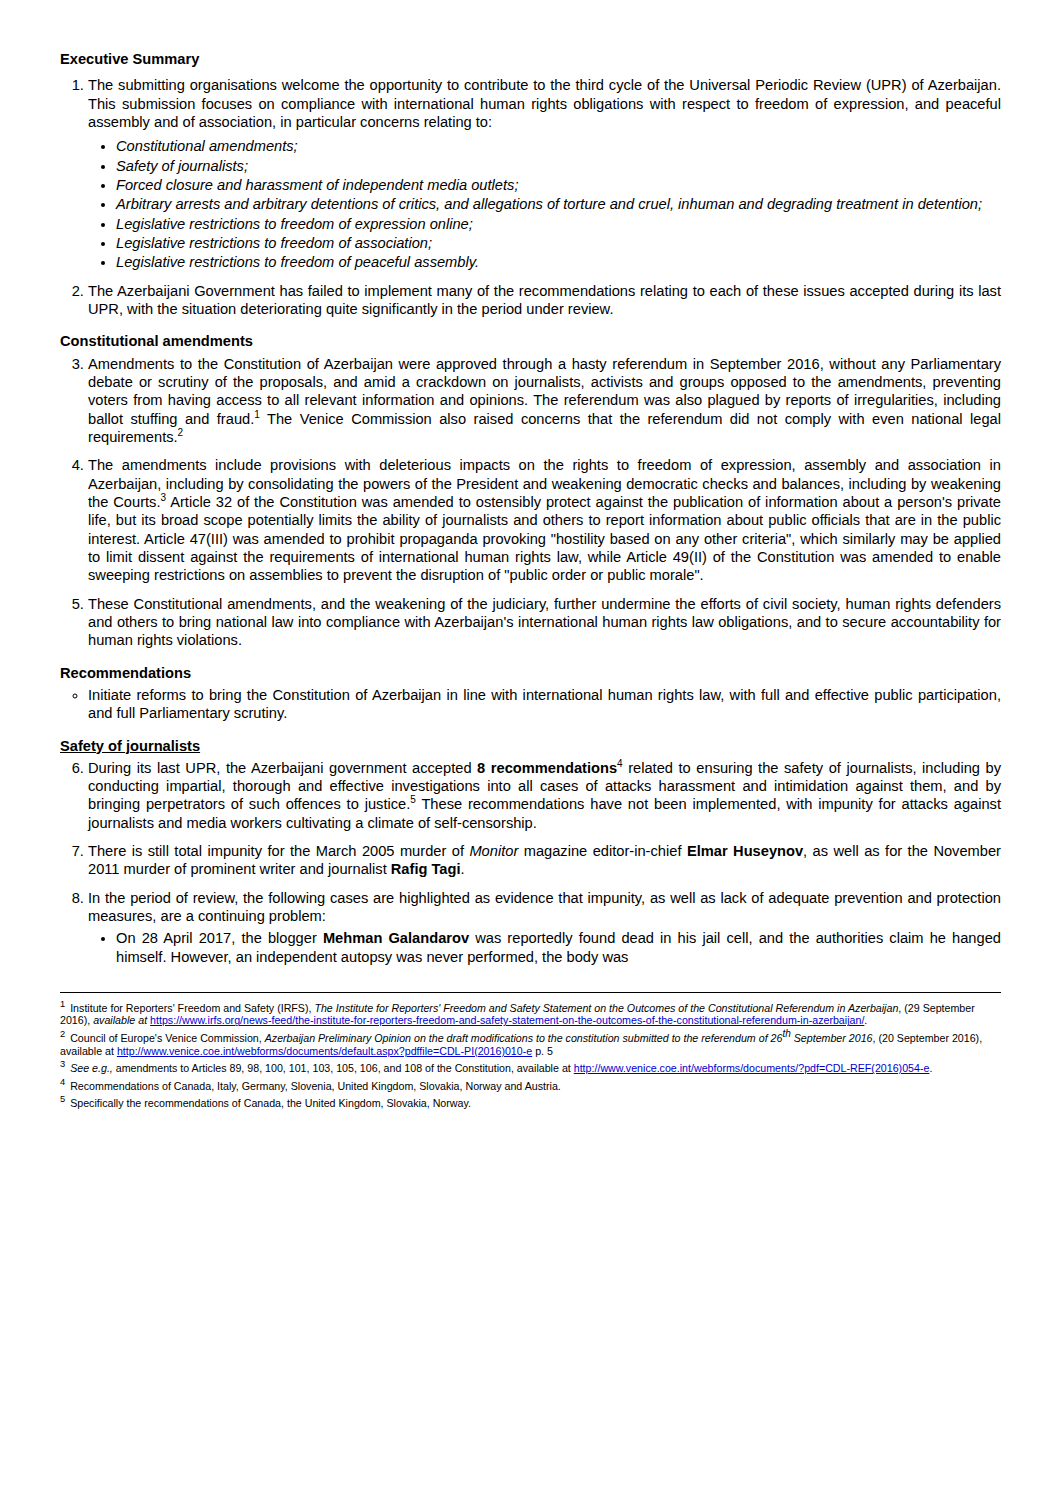Executive Summary
The submitting organisations welcome the opportunity to contribute to the third cycle of the Universal Periodic Review (UPR) of Azerbaijan. This submission focuses on compliance with international human rights obligations with respect to freedom of expression, and peaceful assembly and of association, in particular concerns relating to:
Constitutional amendments;
Safety of journalists;
Forced closure and harassment of independent media outlets;
Arbitrary arrests and arbitrary detentions of critics, and allegations of torture and cruel, inhuman and degrading treatment in detention;
Legislative restrictions to freedom of expression online;
Legislative restrictions to freedom of association;
Legislative restrictions to freedom of peaceful assembly.
The Azerbaijani Government has failed to implement many of the recommendations relating to each of these issues accepted during its last UPR, with the situation deteriorating quite significantly in the period under review.
Constitutional amendments
Amendments to the Constitution of Azerbaijan were approved through a hasty referendum in September 2016, without any Parliamentary debate or scrutiny of the proposals, and amid a crackdown on journalists, activists and groups opposed to the amendments, preventing voters from having access to all relevant information and opinions. The referendum was also plagued by reports of irregularities, including ballot stuffing and fraud.1 The Venice Commission also raised concerns that the referendum did not comply with even national legal requirements.2
The amendments include provisions with deleterious impacts on the rights to freedom of expression, assembly and association in Azerbaijan, including by consolidating the powers of the President and weakening democratic checks and balances, including by weakening the Courts.3 Article 32 of the Constitution was amended to ostensibly protect against the publication of information about a person's private life, but its broad scope potentially limits the ability of journalists and others to report information about public officials that are in the public interest. Article 47(III) was amended to prohibit propaganda provoking "hostility based on any other criteria", which similarly may be applied to limit dissent against the requirements of international human rights law, while Article 49(II) of the Constitution was amended to enable sweeping restrictions on assemblies to prevent the disruption of "public order or public morale".
These Constitutional amendments, and the weakening of the judiciary, further undermine the efforts of civil society, human rights defenders and others to bring national law into compliance with Azerbaijan's international human rights law obligations, and to secure accountability for human rights violations.
Recommendations
Initiate reforms to bring the Constitution of Azerbaijan in line with international human rights law, with full and effective public participation, and full Parliamentary scrutiny.
Safety of journalists
During its last UPR, the Azerbaijani government accepted 8 recommendations4 related to ensuring the safety of journalists, including by conducting impartial, thorough and effective investigations into all cases of attacks harassment and intimidation against them, and by bringing perpetrators of such offences to justice.5 These recommendations have not been implemented, with impunity for attacks against journalists and media workers cultivating a climate of self-censorship.
There is still total impunity for the March 2005 murder of Monitor magazine editor-in-chief Elmar Huseynov, as well as for the November 2011 murder of prominent writer and journalist Rafig Tagi.
In the period of review, the following cases are highlighted as evidence that impunity, as well as lack of adequate prevention and protection measures, are a continuing problem:
On 28 April 2017, the blogger Mehman Galandarov was reportedly found dead in his jail cell, and the authorities claim he hanged himself. However, an independent autopsy was never performed, the body was
1 Institute for Reporters' Freedom and Safety (IRFS), The Institute for Reporters' Freedom and Safety Statement on the Outcomes of the Constitutional Referendum in Azerbaijan, (29 September 2016), available at https://www.irfs.org/news-feed/the-institute-for-reporters-freedom-and-safety-statement-on-the-outcomes-of-the-constitutional-referendum-in-azerbaijan/.
2 Council of Europe's Venice Commission, Azerbaijan Preliminary Opinion on the draft modifications to the constitution submitted to the referendum of 26th September 2016, (20 September 2016), available at http://www.venice.coe.int/webforms/documents/default.aspx?pdffile=CDL-PI(2016)010-e p. 5
3 See e.g., amendments to Articles 89, 98, 100, 101, 103, 105, 106, and 108 of the Constitution, available at http://www.venice.coe.int/webforms/documents/?pdf=CDL-REF(2016)054-e.
4 Recommendations of Canada, Italy, Germany, Slovenia, United Kingdom, Slovakia, Norway and Austria.
5 Specifically the recommendations of Canada, the United Kingdom, Slovakia, Norway.